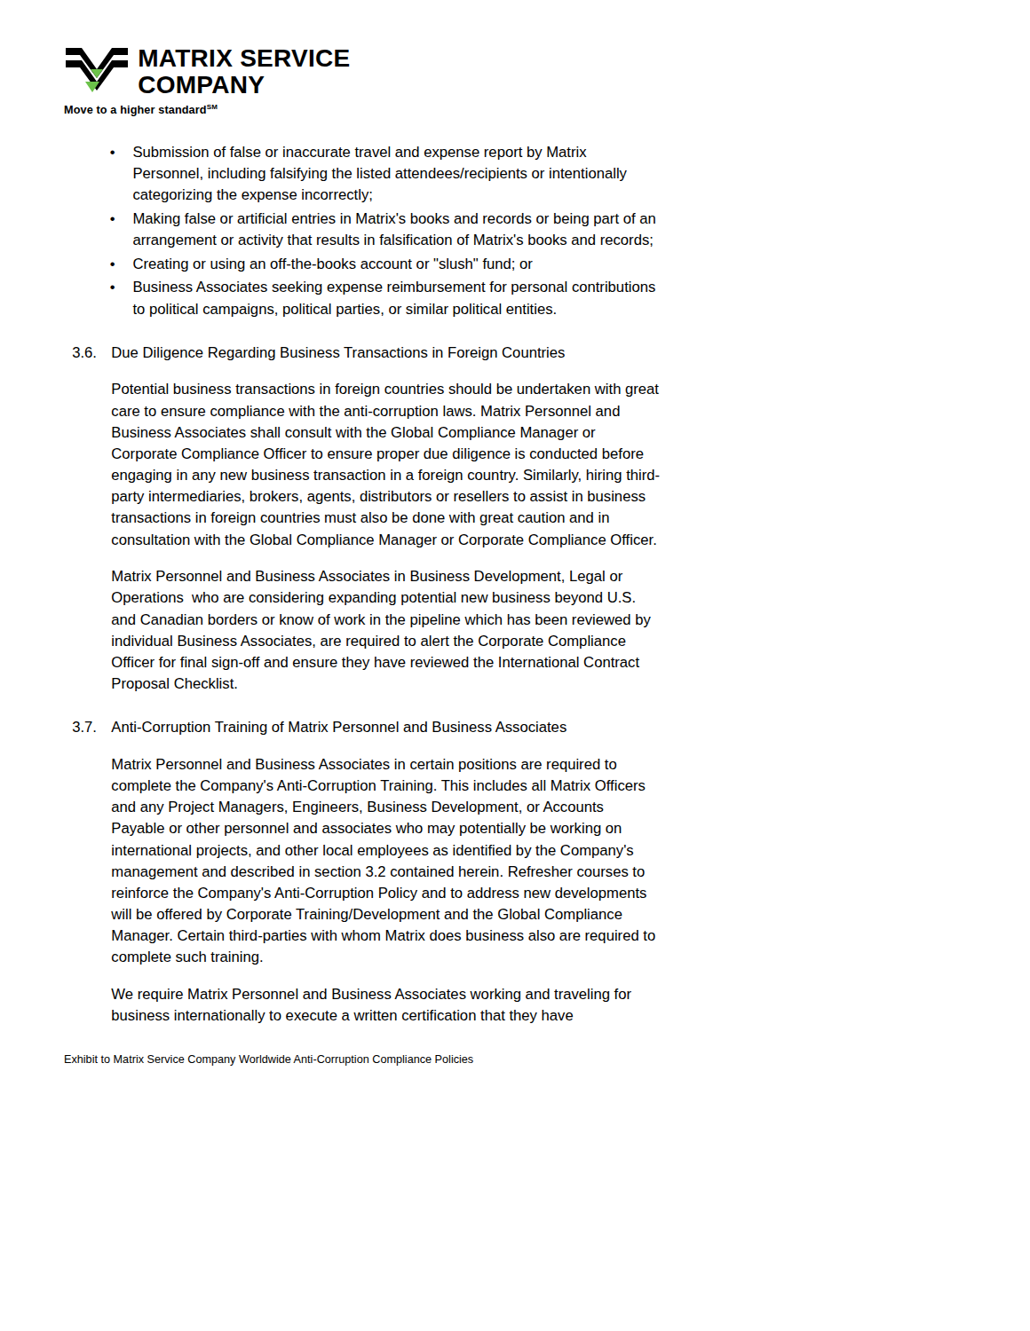MATRIX SERVICE
COMPANY
Move to a higher standardSM
Submission of false or inaccurate travel and expense report by Matrix Personnel, including falsifying the listed attendees/recipients or intentionally categorizing the expense incorrectly;
Making false or artificial entries in Matrix's books and records or being part of an arrangement or activity that results in falsification of Matrix's books and records;
Creating or using an off-the-books account or "slush" fund; or
Business Associates seeking expense reimbursement for personal contributions to political campaigns, political parties, or similar political entities.
3.6. Due Diligence Regarding Business Transactions in Foreign Countries
Potential business transactions in foreign countries should be undertaken with great care to ensure compliance with the anti-corruption laws. Matrix Personnel and Business Associates shall consult with the Global Compliance Manager or Corporate Compliance Officer to ensure proper due diligence is conducted before engaging in any new business transaction in a foreign country. Similarly, hiring third-party intermediaries, brokers, agents, distributors or resellers to assist in business transactions in foreign countries must also be done with great caution and in consultation with the Global Compliance Manager or Corporate Compliance Officer.
Matrix Personnel and Business Associates in Business Development, Legal or Operations who are considering expanding potential new business beyond U.S. and Canadian borders or know of work in the pipeline which has been reviewed by individual Business Associates, are required to alert the Corporate Compliance Officer for final sign-off and ensure they have reviewed the International Contract Proposal Checklist.
3.7. Anti-Corruption Training of Matrix Personnel and Business Associates
Matrix Personnel and Business Associates in certain positions are required to complete the Company's Anti-Corruption Training. This includes all Matrix Officers and any Project Managers, Engineers, Business Development, or Accounts Payable or other personnel and associates who may potentially be working on international projects, and other local employees as identified by the Company's management and described in section 3.2 contained herein. Refresher courses to reinforce the Company's Anti-Corruption Policy and to address new developments will be offered by Corporate Training/Development and the Global Compliance Manager. Certain third-parties with whom Matrix does business also are required to complete such training.
We require Matrix Personnel and Business Associates working and traveling for business internationally to execute a written certification that they have
Exhibit to Matrix Service Company Worldwide Anti-Corruption Compliance Policies